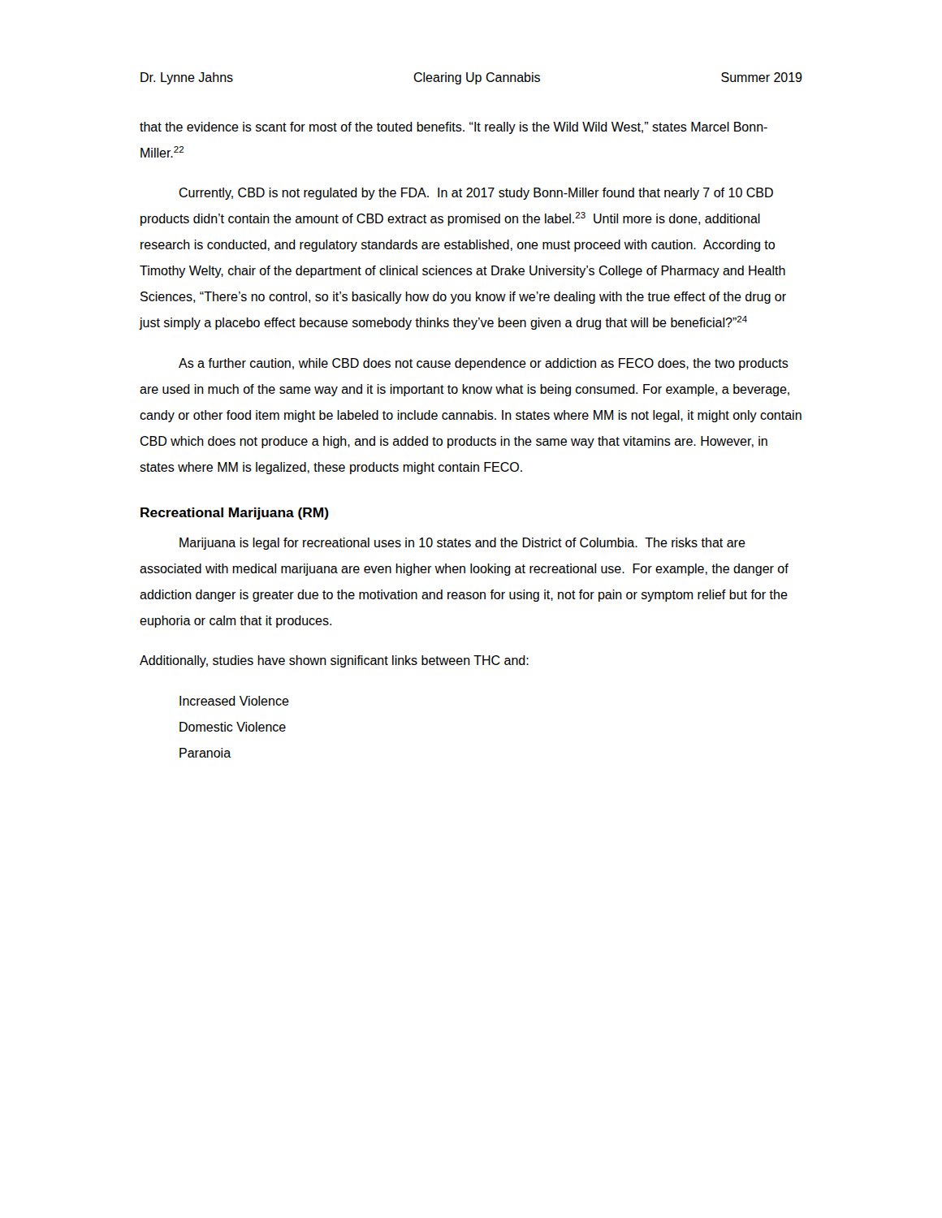Dr. Lynne Jahns Clearing Up Cannabis Summer 2019
that the evidence is scant for most of the touted benefits. “It really is the Wild Wild West,” states Marcel Bonn-Miller.22
Currently, CBD is not regulated by the FDA. In at 2017 study Bonn-Miller found that nearly 7 of 10 CBD products didn’t contain the amount of CBD extract as promised on the label.23 Until more is done, additional research is conducted, and regulatory standards are established, one must proceed with caution. According to Timothy Welty, chair of the department of clinical sciences at Drake University’s College of Pharmacy and Health Sciences, “There’s no control, so it’s basically how do you know if we’re dealing with the true effect of the drug or just simply a placebo effect because somebody thinks they’ve been given a drug that will be beneficial?”24
As a further caution, while CBD does not cause dependence or addiction as FECO does, the two products are used in much of the same way and it is important to know what is being consumed. For example, a beverage, candy or other food item might be labeled to include cannabis. In states where MM is not legal, it might only contain CBD which does not produce a high, and is added to products in the same way that vitamins are. However, in states where MM is legalized, these products might contain FECO.
Recreational Marijuana (RM)
Marijuana is legal for recreational uses in 10 states and the District of Columbia. The risks that are associated with medical marijuana are even higher when looking at recreational use. For example, the danger of addiction danger is greater due to the motivation and reason for using it, not for pain or symptom relief but for the euphoria or calm that it produces.
Additionally, studies have shown significant links between THC and:
Increased Violence
Domestic Violence
Paranoia